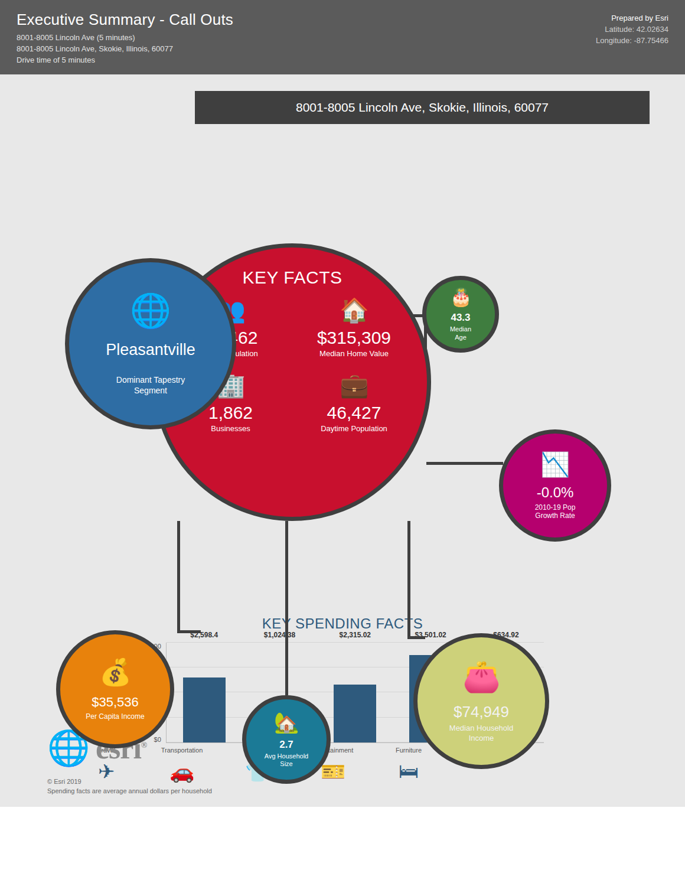Executive Summary - Call Outs
8001-8005 Lincoln Ave (5 minutes)
8001-8005 Lincoln Ave, Skokie, Illinois, 60077
Drive time of 5 minutes
Prepared by Esri
Latitude: 42.02634
Longitude: -87.75466
8001-8005 Lincoln Ave, Skokie, Illinois, 60077
KEY FACTS
👥
41,462
Total Population
🏠
$315,309
Median Home Value
🏢
1,862
Businesses
💼
46,427
Daytime Population
🌐
Pleasantville
Dominant Tapestry
Segment
🎂
43.3
Median
Age
📉
-0.0%
2010-19 Pop
Growth Rate
💰
$35,536
Per Capita Income
🏡
2.7
Avg Household
Size
👛
$74,949
Median Household
Income
KEY SPENDING FACTS
$4,000
$3,000
$2,000
$1,000
$0
$2,598.4
$1,024.38
$2,315.02
$3,501.02
$634.92
Travel Transportation Apparel Entertainment Furniture
✈ 🚗 👕 🎫 🛏
🌐
esri®
© Esri 2019
Spending facts are average annual dollars per household